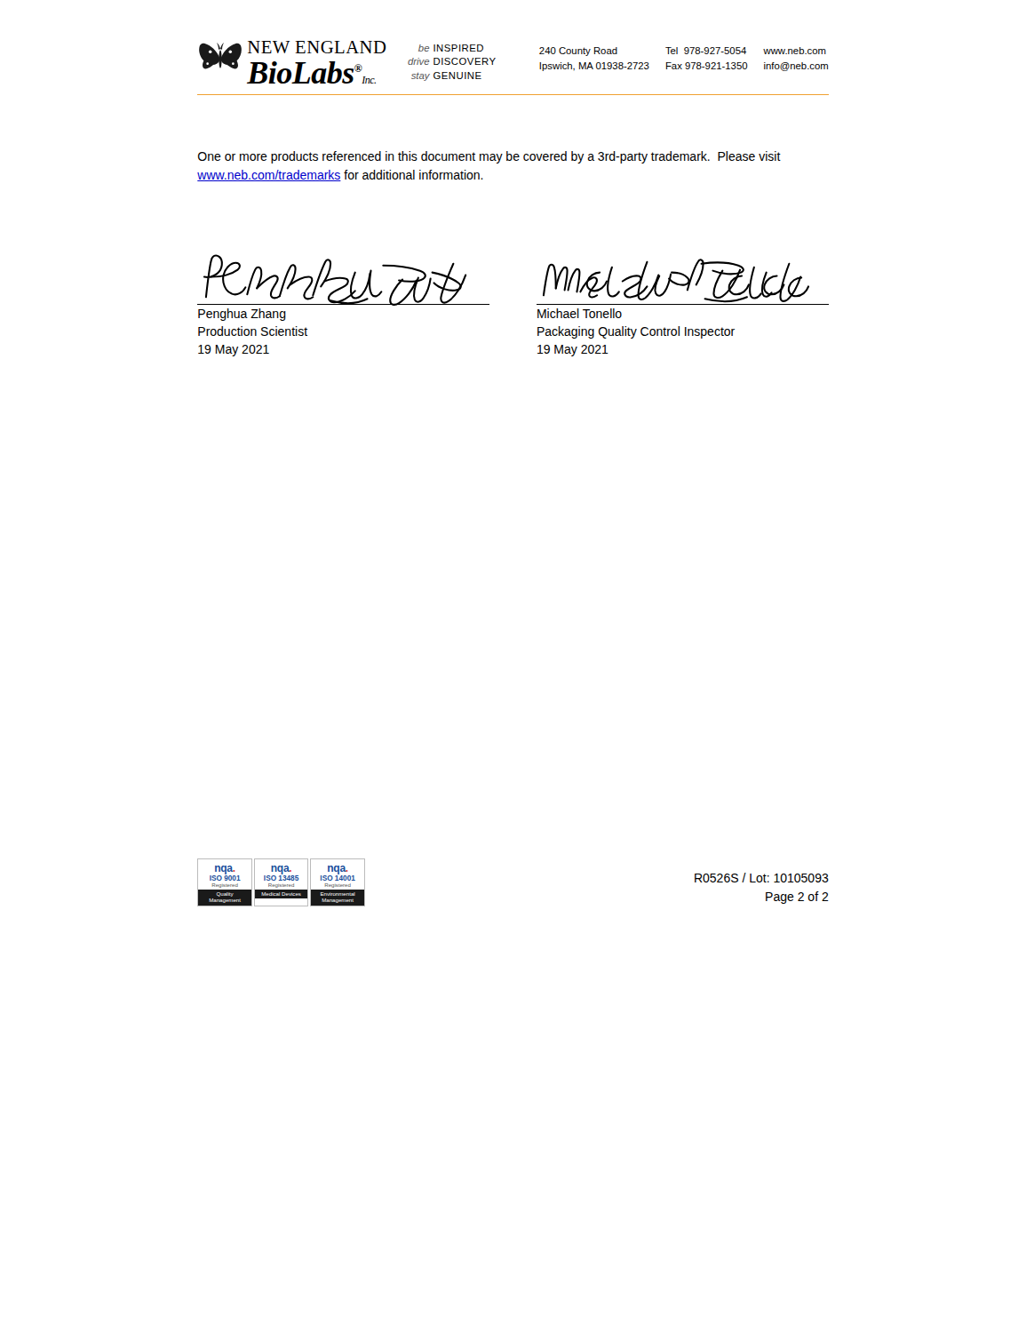NEW ENGLAND
BioLabs®Inc.
be INSPIRED
drive DISCOVERY
stay GENUINE
240 County Road
Ipswich, MA 01938-2723
Tel 978-927-5054
Fax 978-921-1350
www.neb.com
info@neb.com
One or more products referenced in this document may be covered by a 3rd-party trademark. Please visit www.neb.com/trademarks for additional information.
Penghua Zhang
Production Scientist
19 May 2021
Michael Tonello
Packaging Quality Control Inspector
19 May 2021
nqa.
ISO 9001
Registered
Quality
Management
nqa.
ISO 13485
Registered
Medical Devices
nqa.
ISO 14001
Registered
Environmental
Management
R0526S / Lot: 10105093
Page 2 of 2